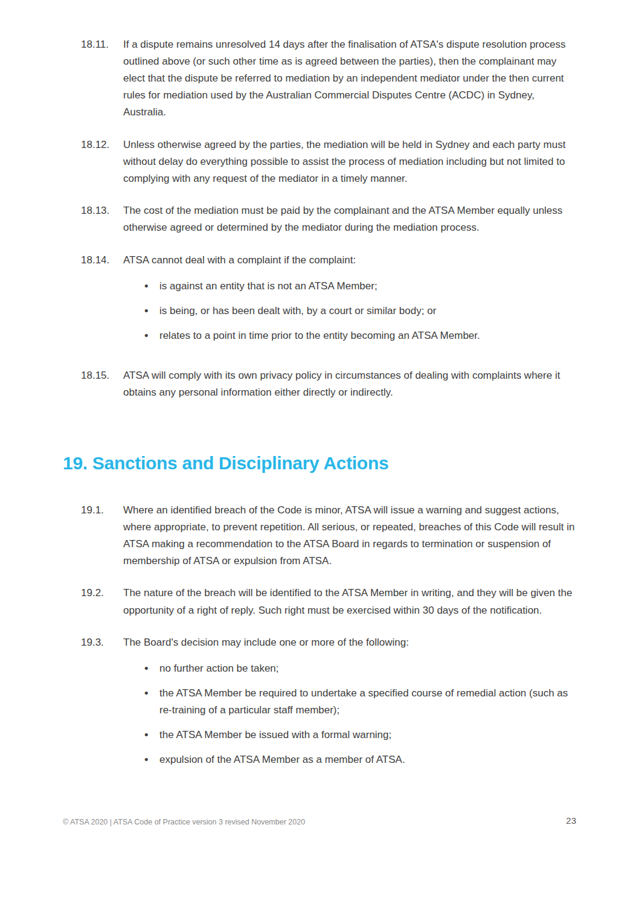18.11. If a dispute remains unresolved 14 days after the finalisation of ATSA's dispute resolution process outlined above (or such other time as is agreed between the parties), then the complainant may elect that the dispute be referred to mediation by an independent mediator under the then current rules for mediation used by the Australian Commercial Disputes Centre (ACDC) in Sydney, Australia.
18.12. Unless otherwise agreed by the parties, the mediation will be held in Sydney and each party must without delay do everything possible to assist the process of mediation including but not limited to complying with any request of the mediator in a timely manner.
18.13. The cost of the mediation must be paid by the complainant and the ATSA Member equally unless otherwise agreed or determined by the mediator during the mediation process.
18.14. ATSA cannot deal with a complaint if the complaint:
is against an entity that is not an ATSA Member;
is being, or has been dealt with, by a court or similar body; or
relates to a point in time prior to the entity becoming an ATSA Member.
18.15. ATSA will comply with its own privacy policy in circumstances of dealing with complaints where it obtains any personal information either directly or indirectly.
19. Sanctions and Disciplinary Actions
19.1. Where an identified breach of the Code is minor, ATSA will issue a warning and suggest actions, where appropriate, to prevent repetition. All serious, or repeated, breaches of this Code will result in ATSA making a recommendation to the ATSA Board in regards to termination or suspension of membership of ATSA or expulsion from ATSA.
19.2. The nature of the breach will be identified to the ATSA Member in writing, and they will be given the opportunity of a right of reply. Such right must be exercised within 30 days of the notification.
19.3. The Board's decision may include one or more of the following:
no further action be taken;
the ATSA Member be required to undertake a specified course of remedial action (such as re-training of a particular staff member);
the ATSA Member be issued with a formal warning;
expulsion of the ATSA Member as a member of ATSA.
© ATSA 2020 | ATSA Code of Practice version 3 revised November 2020 23